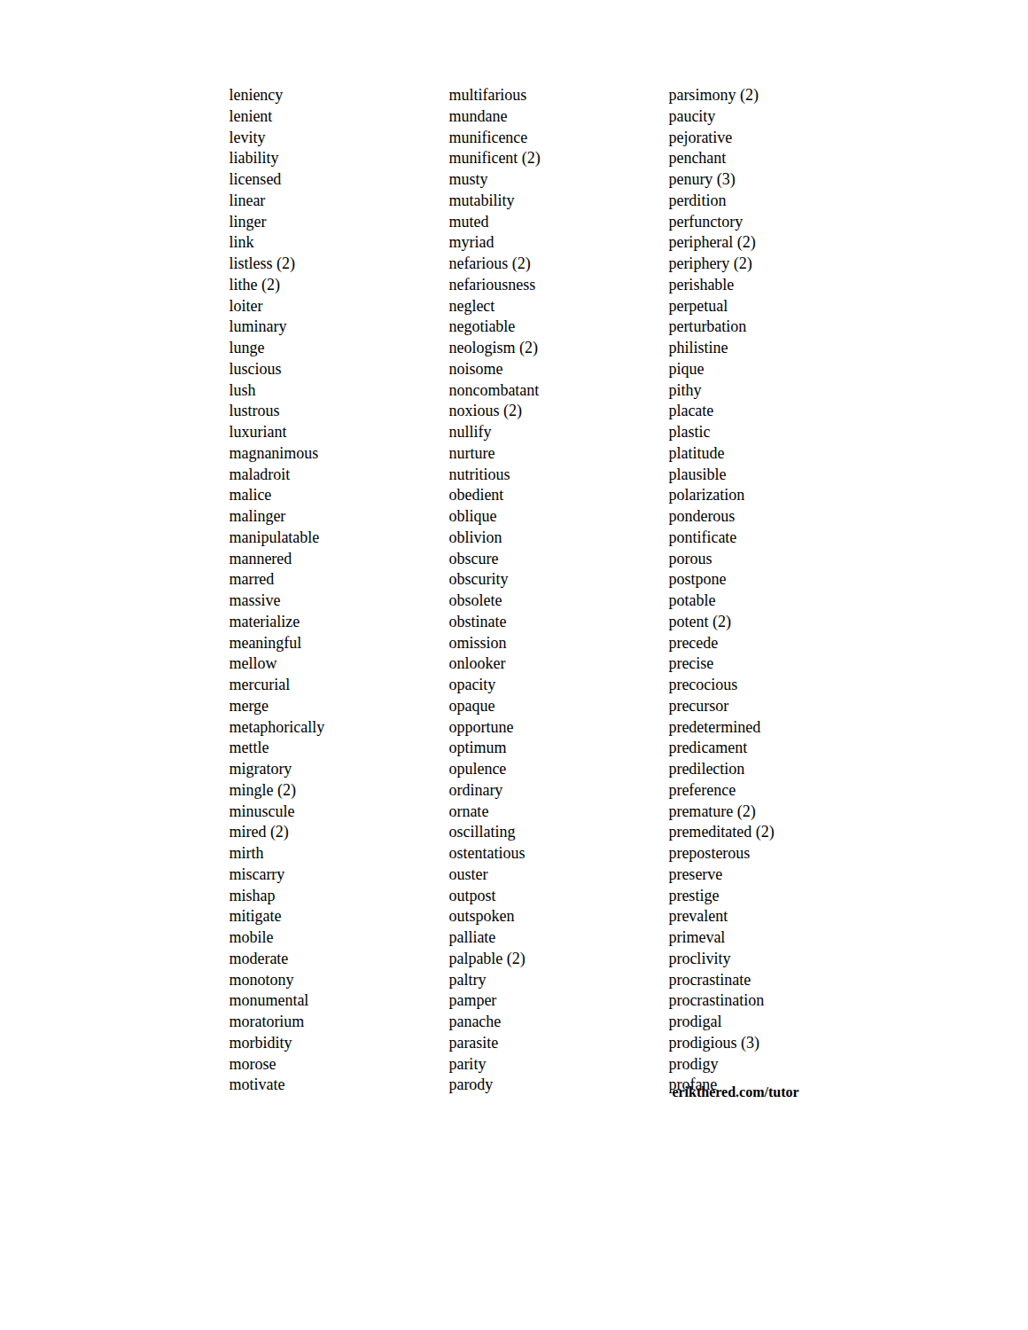leniency
lenient
levity
liability
licensed
linear
linger
link
listless (2)
lithe (2)
loiter
luminary
lunge
luscious
lush
lustrous
luxuriant
magnanimous
maladroit
malice
malinger
manipulatable
mannered
marred
massive
materialize
meaningful
mellow
mercurial
merge
metaphorically
mettle
migratory
mingle (2)
minuscule
mired (2)
mirth
miscarry
mishap
mitigate
mobile
moderate
monotony
monumental
moratorium
morbidity
morose
motivate
multifarious
mundane
munificence
munificent (2)
musty
mutability
muted
myriad
nefarious (2)
nefariousness
neglect
negotiable
neologism (2)
noisome
noncombatant
noxious (2)
nullify
nurture
nutritious
obedient
oblique
oblivion
obscure
obscurity
obsolete
obstinate
omission
onlooker
opacity
opaque
opportune
optimum
opulence
ordinary
ornate
oscillating
ostentatious
ouster
outpost
outspoken
palliate
palpable (2)
paltry
pamper
panache
parasite
parity
parody
parsimony (2)
paucity
pejorative
penchant
penury (3)
perdition
perfunctory
peripheral (2)
periphery (2)
perishable
perpetual
perturbation
philistine
pique
pithy
placate
plastic
platitude
plausible
polarization
ponderous
pontificate
porous
postpone
potable
potent (2)
precede
precise
precocious
precursor
predetermined
predicament
predilection
preference
premature (2)
premeditated (2)
preposterous
preserve
prestige
prevalent
primeval
proclivity
procrastinate
procrastination
prodigal
prodigious (3)
prodigy
profane
erikthered.com/tutor